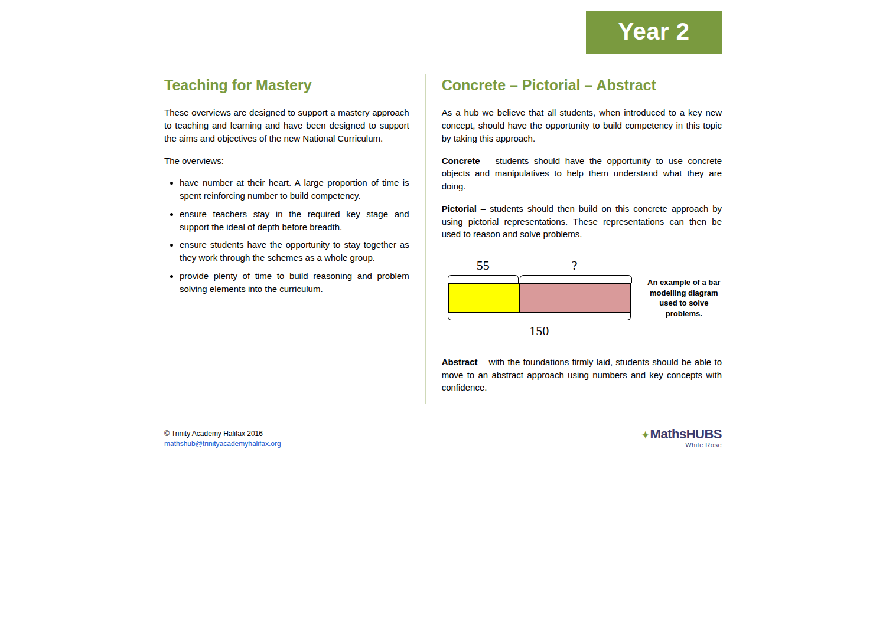Year 2
Teaching for Mastery
These overviews are designed to support a mastery approach to teaching and learning and have been designed to support the aims and objectives of the new National Curriculum.
The overviews:
have number at their heart. A large proportion of time is spent reinforcing number to build competency.
ensure teachers stay in the required key stage and support the ideal of depth before breadth.
ensure students have the opportunity to stay together as they work through the schemes as a whole group.
provide plenty of time to build reasoning and problem solving elements into the curriculum.
Concrete – Pictorial – Abstract
As a hub we believe that all students, when introduced to a key new concept, should have the opportunity to build competency in this topic by taking this approach.
Concrete – students should have the opportunity to use concrete objects and manipulatives to help them understand what they are doing.
Pictorial – students should then build on this concrete approach by using pictorial representations. These representations can then be used to reason and solve problems.
55
?
150
An example of a bar modelling diagram used to solve problems.
Abstract – with the foundations firmly laid, students should be able to move to an abstract approach using numbers and key concepts with confidence.
© Trinity Academy Halifax 2016
mathshub@trinityacademyhalifax.org
✦MathsHUBS
White Rose